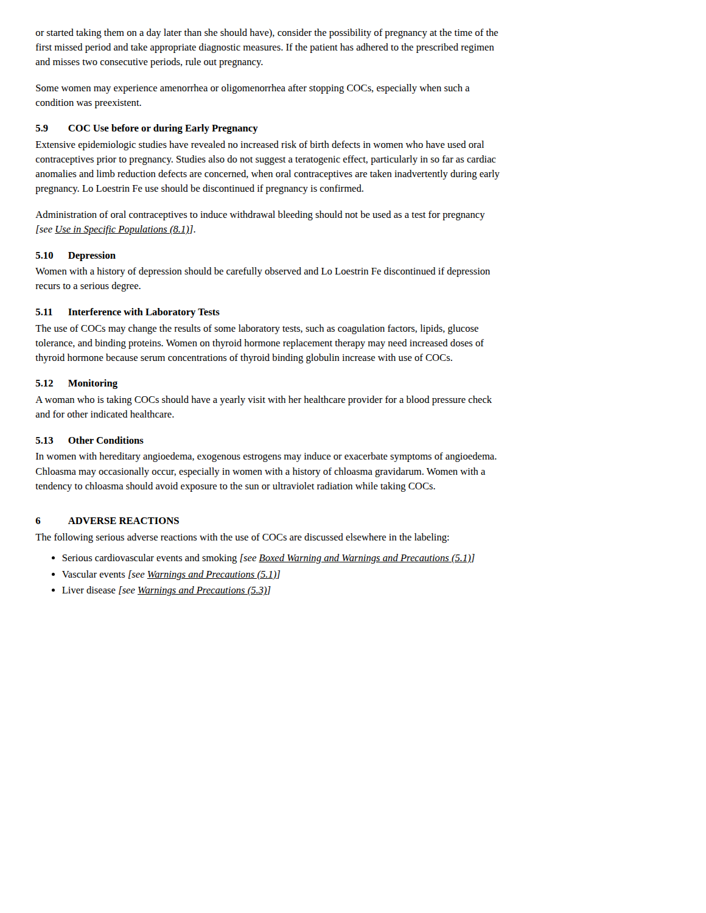or started taking them on a day later than she should have), consider the possibility of pregnancy at the time of the first missed period and take appropriate diagnostic measures. If the patient has adhered to the prescribed regimen and misses two consecutive periods, rule out pregnancy.
Some women may experience amenorrhea or oligomenorrhea after stopping COCs, especially when such a condition was preexistent.
5.9 COC Use before or during Early Pregnancy
Extensive epidemiologic studies have revealed no increased risk of birth defects in women who have used oral contraceptives prior to pregnancy. Studies also do not suggest a teratogenic effect, particularly in so far as cardiac anomalies and limb reduction defects are concerned, when oral contraceptives are taken inadvertently during early pregnancy. Lo Loestrin Fe use should be discontinued if pregnancy is confirmed.
Administration of oral contraceptives to induce withdrawal bleeding should not be used as a test for pregnancy [see Use in Specific Populations (8.1)].
5.10 Depression
Women with a history of depression should be carefully observed and Lo Loestrin Fe discontinued if depression recurs to a serious degree.
5.11 Interference with Laboratory Tests
The use of COCs may change the results of some laboratory tests, such as coagulation factors, lipids, glucose tolerance, and binding proteins. Women on thyroid hormone replacement therapy may need increased doses of thyroid hormone because serum concentrations of thyroid binding globulin increase with use of COCs.
5.12 Monitoring
A woman who is taking COCs should have a yearly visit with her healthcare provider for a blood pressure check and for other indicated healthcare.
5.13 Other Conditions
In women with hereditary angioedema, exogenous estrogens may induce or exacerbate symptoms of angioedema. Chloasma may occasionally occur, especially in women with a history of chloasma gravidarum. Women with a tendency to chloasma should avoid exposure to the sun or ultraviolet radiation while taking COCs.
6 ADVERSE REACTIONS
The following serious adverse reactions with the use of COCs are discussed elsewhere in the labeling:
Serious cardiovascular events and smoking [see Boxed Warning and Warnings and Precautions (5.1)]
Vascular events [see Warnings and Precautions (5.1)]
Liver disease [see Warnings and Precautions (5.3)]